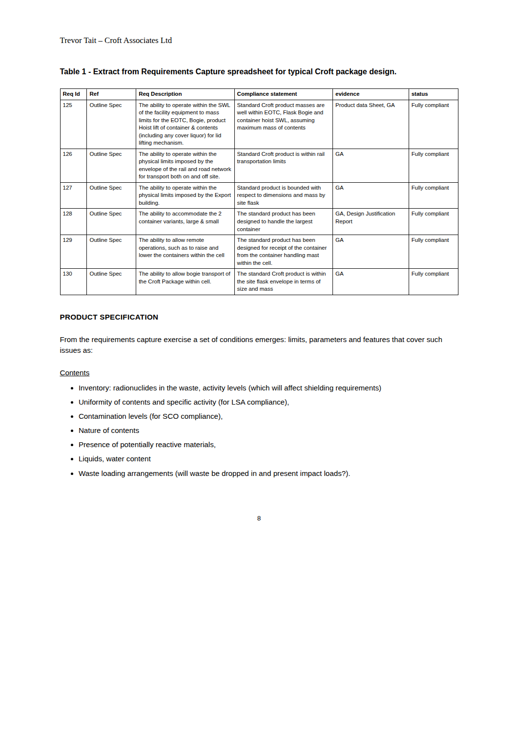Trevor Tait – Croft Associates Ltd
Table 1 - Extract from Requirements Capture spreadsheet for typical Croft package design.
| Req Id | Ref | Req Description | Compliance statement | evidence | status |
| --- | --- | --- | --- | --- | --- |
| 125 | Outline Spec | The ability to operate within the SWL of the facility equipment to mass limits for the EOTC, Bogie, product Hoist lift of container & contents (including any cover liquor) for lid lifting mechanism. | Standard Croft product masses are well within EOTC, Flask Bogie and container hoist SWL, assuming maximum mass of contents | Product data Sheet, GA | Fully compliant |
| 126 | Outline Spec | The ability to operate within the physical limits imposed by the envelope of the rail and road network for transport both on and off site. | Standard Croft product is within rail transportation limits | GA | Fully compliant |
| 127 | Outline Spec | The ability to operate within the physical limits imposed by the Export building. | Standard product is bounded with respect to dimensions and mass by site flask | GA | Fully compliant |
| 128 | Outline Spec | The ability to accommodate the 2 container variants, large & small | The standard product has been designed to handle the largest container | GA, Design Justification Report | Fully compliant |
| 129 | Outline Spec | The ability to allow remote operations, such as to raise and lower the containers within the cell | The standard product has been designed for receipt of the container from the container handling mast within the cell. | GA | Fully compliant |
| 130 | Outline Spec | The ability to allow bogie transport of the Croft Package within cell. | The standard Croft product is within the site flask envelope in terms of size and mass | GA | Fully compliant |
PRODUCT SPECIFICATION
From the requirements capture exercise a set of conditions emerges: limits, parameters and features that cover such issues as:
Contents
Inventory: radionuclides in the waste, activity levels (which will affect shielding requirements)
Uniformity of contents and specific activity (for LSA compliance),
Contamination levels (for SCO compliance),
Nature of contents
Presence of potentially reactive materials,
Liquids, water content
Waste loading arrangements (will waste be dropped in and present impact loads?).
8